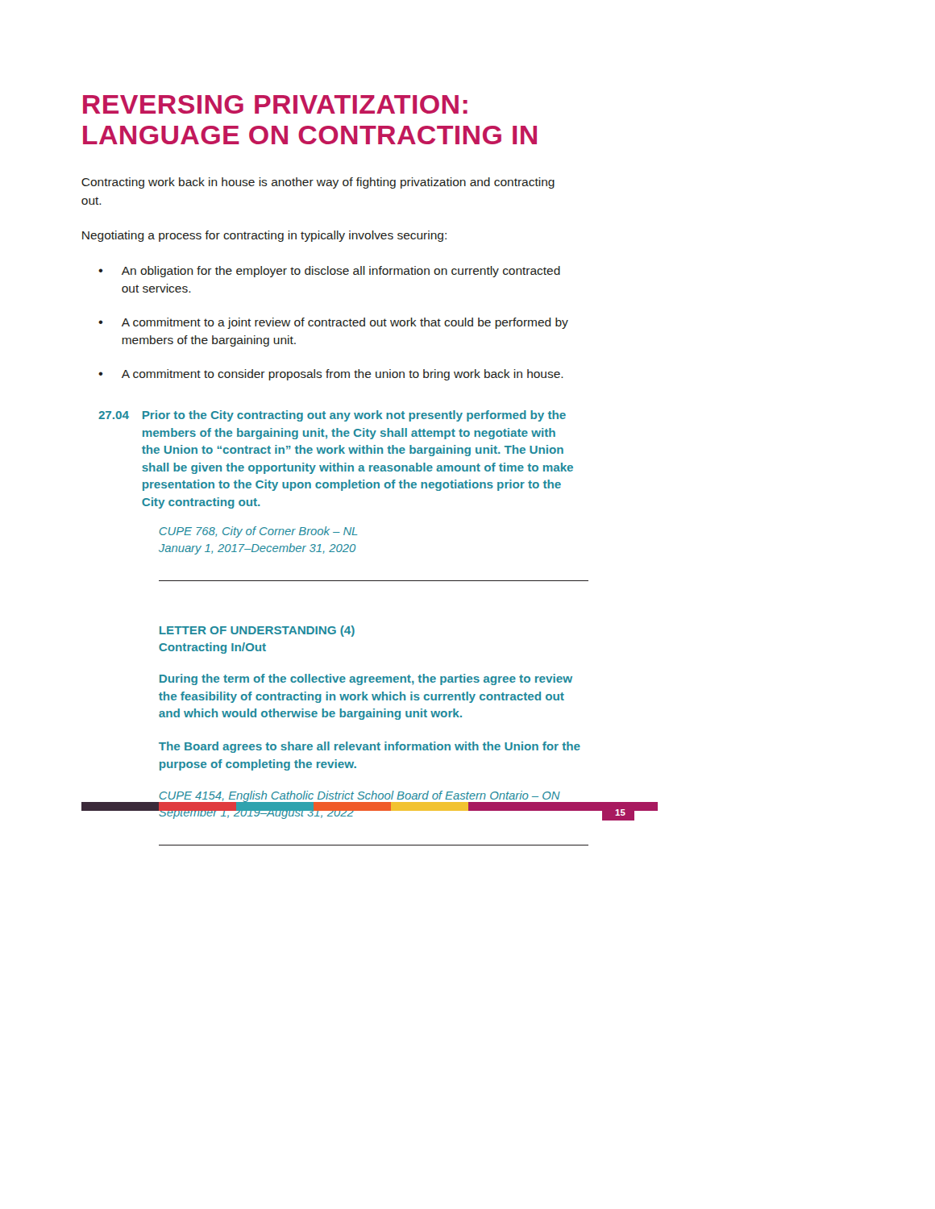Reversing Privatization:
Language on Contracting In
Contracting work back in house is another way of fighting privatization and contracting out.
Negotiating a process for contracting in typically involves securing:
An obligation for the employer to disclose all information on currently contracted out services.
A commitment to a joint review of contracted out work that could be performed by members of the bargaining unit.
A commitment to consider proposals from the union to bring work back in house.
27.04
Prior to the City contracting out any work not presently performed by the members of the bargaining unit, the City shall attempt to negotiate with the Union to “contract in” the work within the bargaining unit. The Union shall be given the opportunity within a reasonable amount of time to make presentation to the City upon completion of the negotiations prior to the City contracting out.
CUPE 768, City of Corner Brook – NL
January 1, 2017–December 31, 2020
LETTER OF UNDERSTANDING (4)
Contracting In/Out
During the term of the collective agreement, the parties agree to review the feasibility of contracting in work which is currently contracted out and which would otherwise be bargaining unit work.
The Board agrees to share all relevant information with the Union for the purpose of completing the review.
CUPE 4154, English Catholic District School Board of Eastern Ontario – ON
September 1, 2019–August 31, 2022
15